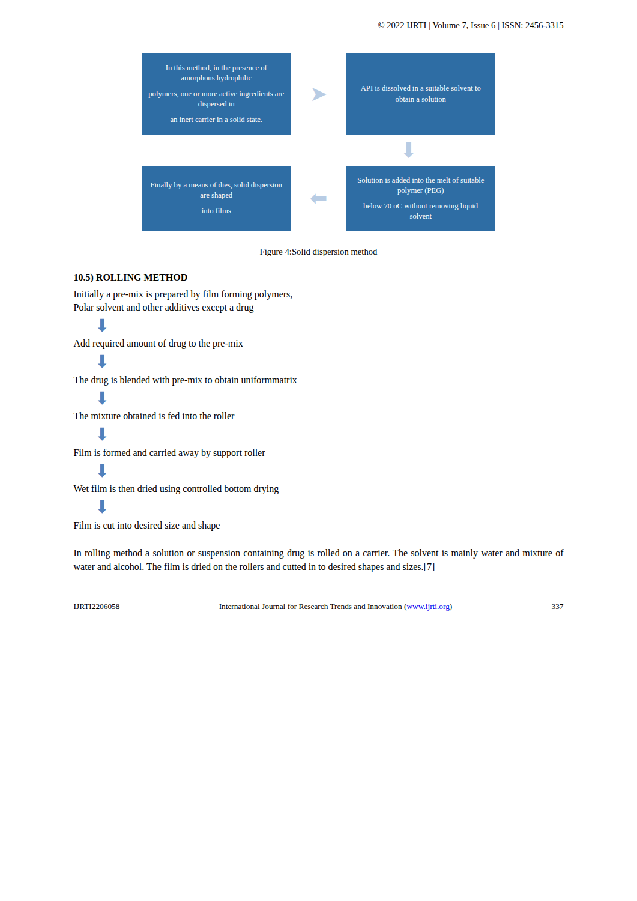© 2022 IJRTI | Volume 7, Issue 6 | ISSN: 2456-3315
In this method, in the presence of amorphous hydrophilic
polymers, one or more active ingredients are dispersed in
an inert carrier in a solid state.
➤
API is dissolved in a suitable solvent to obtain a solution
⬇
Finally by a means of dies, solid dispersion are shaped
into films
⬅
Solution is added into the melt of suitable polymer (PEG)
below 70 oC without removing liquid solvent
Figure 4:Solid dispersion method
10.5) ROLLING METHOD
Initially a pre-mix is prepared by film forming polymers,
Polar solvent and other additives except a drug
⬇
Add required amount of drug to the pre-mix
⬇
The drug is blended with pre-mix to obtain uniformmatrix
⬇
The mixture obtained is fed into the roller
⬇
Film is formed and carried away by support roller
⬇
Wet film is then dried using controlled bottom drying
⬇
Film is cut into desired size and shape
In rolling method a solution or suspension containing drug is rolled on a carrier. The solvent is mainly water and mixture of water and alcohol. The film is dried on the rollers and cutted in to desired shapes and sizes.[7]
IJRTI2206058 International Journal for Research Trends and Innovation (www.ijrti.org) 337